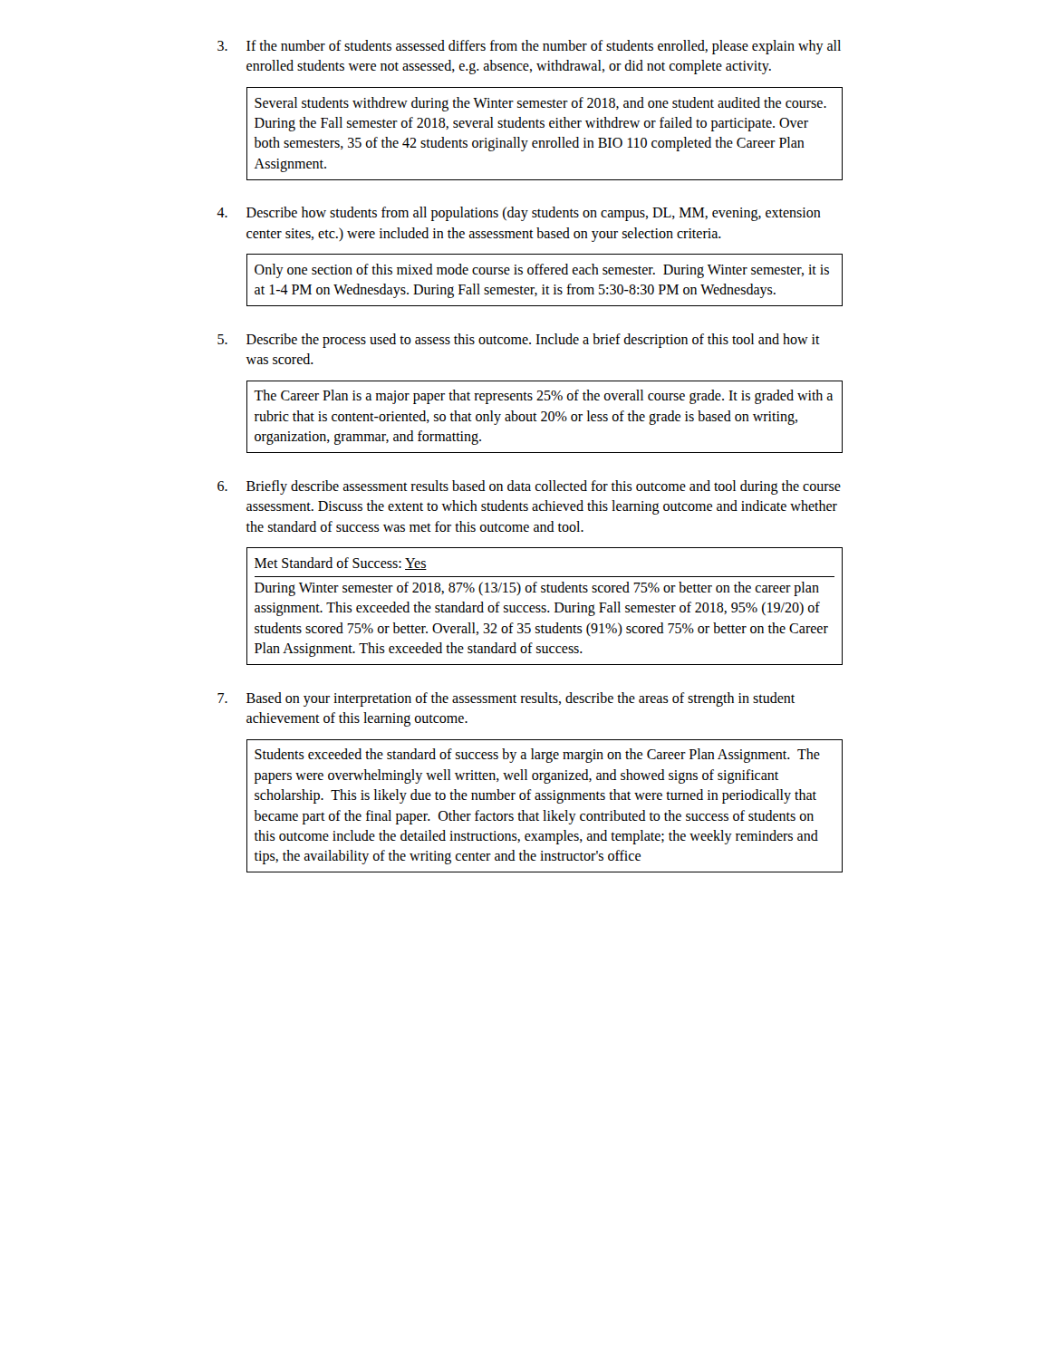If the number of students assessed differs from the number of students enrolled, please explain why all enrolled students were not assessed, e.g. absence, withdrawal, or did not complete activity.
Several students withdrew during the Winter semester of 2018, and one student audited the course. During the Fall semester of 2018, several students either withdrew or failed to participate. Over both semesters, 35 of the 42 students originally enrolled in BIO 110 completed the Career Plan Assignment.
Describe how students from all populations (day students on campus, DL, MM, evening, extension center sites, etc.) were included in the assessment based on your selection criteria.
Only one section of this mixed mode course is offered each semester. During Winter semester, it is at 1-4 PM on Wednesdays. During Fall semester, it is from 5:30-8:30 PM on Wednesdays.
Describe the process used to assess this outcome. Include a brief description of this tool and how it was scored.
The Career Plan is a major paper that represents 25% of the overall course grade. It is graded with a rubric that is content-oriented, so that only about 20% or less of the grade is based on writing, organization, grammar, and formatting.
Briefly describe assessment results based on data collected for this outcome and tool during the course assessment. Discuss the extent to which students achieved this learning outcome and indicate whether the standard of success was met for this outcome and tool.
Met Standard of Success: Yes
During Winter semester of 2018, 87% (13/15) of students scored 75% or better on the career plan assignment. This exceeded the standard of success. During Fall semester of 2018, 95% (19/20) of students scored 75% or better. Overall, 32 of 35 students (91%) scored 75% or better on the Career Plan Assignment. This exceeded the standard of success.
Based on your interpretation of the assessment results, describe the areas of strength in student achievement of this learning outcome.
Students exceeded the standard of success by a large margin on the Career Plan Assignment. The papers were overwhelmingly well written, well organized, and showed signs of significant scholarship. This is likely due to the number of assignments that were turned in periodically that became part of the final paper. Other factors that likely contributed to the success of students on this outcome include the detailed instructions, examples, and template; the weekly reminders and tips, the availability of the writing center and the instructor's office